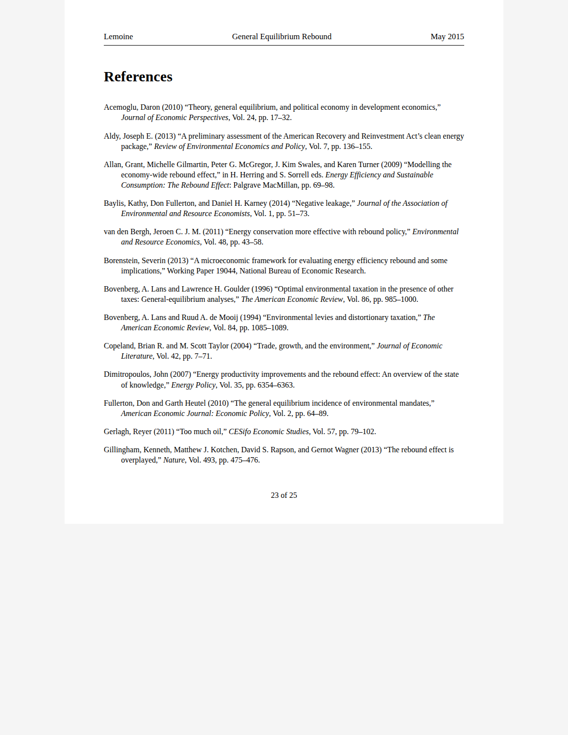Lemoine General Equilibrium Rebound May 2015
References
Acemoglu, Daron (2010) “Theory, general equilibrium, and political economy in development economics,” Journal of Economic Perspectives, Vol. 24, pp. 17–32.
Aldy, Joseph E. (2013) “A preliminary assessment of the American Recovery and Reinvestment Act’s clean energy package,” Review of Environmental Economics and Policy, Vol. 7, pp. 136–155.
Allan, Grant, Michelle Gilmartin, Peter G. McGregor, J. Kim Swales, and Karen Turner (2009) “Modelling the economy-wide rebound effect,” in H. Herring and S. Sorrell eds. Energy Efficiency and Sustainable Consumption: The Rebound Effect: Palgrave MacMillan, pp. 69–98.
Baylis, Kathy, Don Fullerton, and Daniel H. Karney (2014) “Negative leakage,” Journal of the Association of Environmental and Resource Economists, Vol. 1, pp. 51–73.
van den Bergh, Jeroen C. J. M. (2011) “Energy conservation more effective with rebound policy,” Environmental and Resource Economics, Vol. 48, pp. 43–58.
Borenstein, Severin (2013) “A microeconomic framework for evaluating energy efficiency rebound and some implications,” Working Paper 19044, National Bureau of Economic Research.
Bovenberg, A. Lans and Lawrence H. Goulder (1996) “Optimal environmental taxation in the presence of other taxes: General-equilibrium analyses,” The American Economic Review, Vol. 86, pp. 985–1000.
Bovenberg, A. Lans and Ruud A. de Mooij (1994) “Environmental levies and distortionary taxation,” The American Economic Review, Vol. 84, pp. 1085–1089.
Copeland, Brian R. and M. Scott Taylor (2004) “Trade, growth, and the environment,” Journal of Economic Literature, Vol. 42, pp. 7–71.
Dimitropoulos, John (2007) “Energy productivity improvements and the rebound effect: An overview of the state of knowledge,” Energy Policy, Vol. 35, pp. 6354–6363.
Fullerton, Don and Garth Heutel (2010) “The general equilibrium incidence of environmental mandates,” American Economic Journal: Economic Policy, Vol. 2, pp. 64–89.
Gerlagh, Reyer (2011) “Too much oil,” CESifo Economic Studies, Vol. 57, pp. 79–102.
Gillingham, Kenneth, Matthew J. Kotchen, David S. Rapson, and Gernot Wagner (2013) “The rebound effect is overplayed,” Nature, Vol. 493, pp. 475–476.
23 of 25